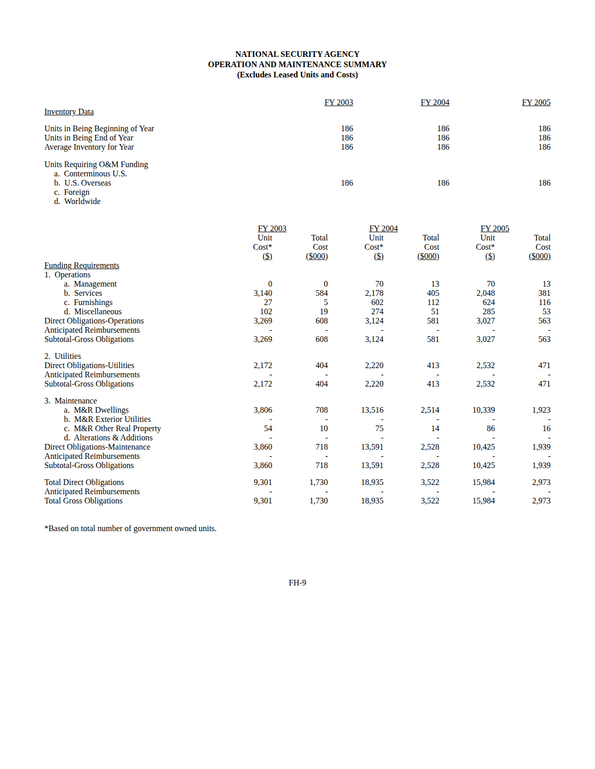NATIONAL SECURITY AGENCY
OPERATION AND MAINTENANCE SUMMARY
(Excludes Leased Units and Costs)
| | FY 2003 | FY 2004 | FY 2005 |
| Inventory Data | | | |
| Units in Being Beginning of Year | 186 | 186 | 186 |
| Units in Being End of Year | 186 | 186 | 186 |
| Average Inventory for Year | 186 | 186 | 186 |
| Units Requiring O&M Funding | | | |
| a. Conterminous U.S. | | | |
| b. U.S. Overseas | 186 | 186 | 186 |
| c. Foreign | | | |
| d. Worldwide | | | |
| | FY 2003 | FY 2004 | FY 2005 |
| | Unit | Total | Unit | Total | Unit | Total |
| | Cost* | Cost | Cost* | Cost | Cost* | Cost |
| | ($) | ($000) | ($) | ($000) | ($) | ($000) |
| Funding Requirements | |
| 1. Operations | |
| a. Management | 0 | 0 | 70 | 13 | 70 | 13 |
| b. Services | 3,140 | 584 | 2,178 | 405 | 2,048 | 381 |
| c. Furnishings | 27 | 5 | 602 | 112 | 624 | 116 |
| d. Miscellaneous | 102 | 19 | 274 | 51 | 285 | 53 |
| Direct Obligations-Operations | 3,269 | 608 | 3,124 | 581 | 3,027 | 563 |
| Anticipated Reimbursements | - | - | - | - | - | - |
| Subtotal-Gross Obligations | 3,269 | 608 | 3,124 | 581 | 3,027 | 563 |
| 2. Utilities | |
| Direct Obligations-Utilities | 2,172 | 404 | 2,220 | 413 | 2,532 | 471 |
| Anticipated Reimbursements | - | - | - | - | - | - |
| Subtotal-Gross Obligations | 2,172 | 404 | 2,220 | 413 | 2,532 | 471 |
| 3. Maintenance | |
| a. M&R Dwellings | 3,806 | 708 | 13,516 | 2,514 | 10,339 | 1,923 |
| b. M&R Exterior Utilities | - | - | - | - | - | - |
| c. M&R Other Real Property | 54 | 10 | 75 | 14 | 86 | 16 |
| d. Alterations & Additions | - | - | - | - | - | - |
| Direct Obligations-Maintenance | 3,860 | 718 | 13,591 | 2,528 | 10,425 | 1,939 |
| Anticipated Reimbursements | - | - | - | - | - | - |
| Subtotal-Gross Obligations | 3,860 | 718 | 13,591 | 2,528 | 10,425 | 1,939 |
| Total Direct Obligations | 9,301 | 1,730 | 18,935 | 3,522 | 15,984 | 2,973 |
| Anticipated Reimbursements | - | - | - | - | - | - |
| Total Gross Obligations | 9,301 | 1,730 | 18,935 | 3,522 | 15,984 | 2,973 |
*Based on total number of government owned units.
FH-9